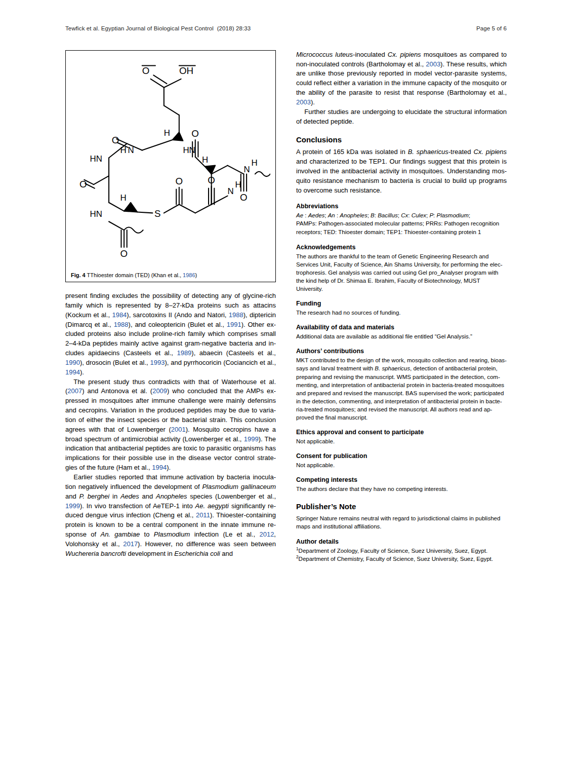Tewfick et al. Egyptian Journal of Biological Pest Control (2018) 28:33
Page 5 of 6
O OH H N H O HN O HN H S O O N H H HN O N H O O
Fig. 4 TThioester domain (TED) (Khan et al., 1986)
present finding excludes the possibility of detecting any of glycine-rich family which is represented by 8–27-kDa proteins such as attacins (Kockum et al., 1984), sarcotoxins II (Ando and Natori, 1988), diptericin (Dimarcq et al., 1988), and coleoptericin (Bulet et al., 1991). Other excluded proteins also include proline-rich family which comprises small 2–4-kDa peptides mainly active against gram-negative bacteria and includes apidaecins (Casteels et al., 1989), abaecin (Casteels et al., 1990), drosocin (Bulet et al., 1993), and pyrrhocoricin (Cociancich et al., 1994).
The present study thus contradicts with that of Waterhouse et al. (2007) and Antonova et al. (2009) who concluded that the AMPs expressed in mosquitoes after immune challenge were mainly defensins and cecropins. Variation in the produced peptides may be due to variation of either the insect species or the bacterial strain. This conclusion agrees with that of Lowenberger (2001). Mosquito cecropins have a broad spectrum of antimicrobial activity (Lowenberger et al., 1999). The indication that antibacterial peptides are toxic to parasitic organisms has implications for their possible use in the disease vector control strategies of the future (Ham et al., 1994).
Earlier studies reported that immune activation by bacteria inoculation negatively influenced the development of Plasmodium gallinaceum and P. berghei in Aedes and Anopheles species (Lowenberger et al., 1999). In vivo transfection of AeTEP-1 into Ae. aegypti significantly reduced dengue virus infection (Cheng et al., 2011). Thioester-containing protein is known to be a central component in the innate immune response of An. gambiae to Plasmodium infection (Le et al., 2012, Volohonsky et al., 2017). However, no difference was seen between Wuchereria bancrofti development in Escherichia coli and
Micrococcus luteus-inoculated Cx. pipiens mosquitoes as compared to non-inoculated controls (Bartholomay et al., 2003). These results, which are unlike those previously reported in model vector-parasite systems, could reflect either a variation in the immune capacity of the mosquito or the ability of the parasite to resist that response (Bartholomay et al., 2003).
Further studies are undergoing to elucidate the structural information of detected peptide.
Conclusions
A protein of 165 kDa was isolated in B. sphaericus-treated Cx. pipiens and characterized to be TEP1. Our findings suggest that this protein is involved in the antibacterial activity in mosquitoes. Understanding mosquito resistance mechanism to bacteria is crucial to build up programs to overcome such resistance.
Abbreviations
Ae : Aedes; An : Anopheles; B: Bacillus; Cx: Culex; P: Plasmodium;
PAMPs: Pathogen-associated molecular patterns; PRRs: Pathogen recognition receptors; TED: Thioester domain; TEP1: Thioester-containing protein 1
Acknowledgements
The authors are thankful to the team of Genetic Engineering Research and Services Unit, Faculty of Science, Ain Shams University, for performing the electrophoresis. Gel analysis was carried out using Gel pro_Analyser program with the kind help of Dr. Shimaa E. Ibrahim, Faculty of Biotechnology, MUST University.
Funding
The research had no sources of funding.
Availability of data and materials
Additional data are available as additional file entitled “Gel Analysis.”
Authors’ contributions
MKT contributed to the design of the work, mosquito collection and rearing, bioassays and larval treatment with B. sphaericus, detection of antibacterial protein, preparing and revising the manuscript. WMS participated in the detection, commenting, and interpretation of antibacterial protein in bacteria-treated mosquitoes and prepared and revised the manuscript. BAS supervised the work; participated in the detection, commenting, and interpretation of antibacterial protein in bacteria-treated mosquitoes; and revised the manuscript. All authors read and approved the final manuscript.
Ethics approval and consent to participate
Not applicable.
Consent for publication
Not applicable.
Competing interests
The authors declare that they have no competing interests.
Publisher’s Note
Springer Nature remains neutral with regard to jurisdictional claims in published maps and institutional affiliations.
Author details
1Department of Zoology, Faculty of Science, Suez University, Suez, Egypt.
2Department of Chemistry, Faculty of Science, Suez University, Suez, Egypt.